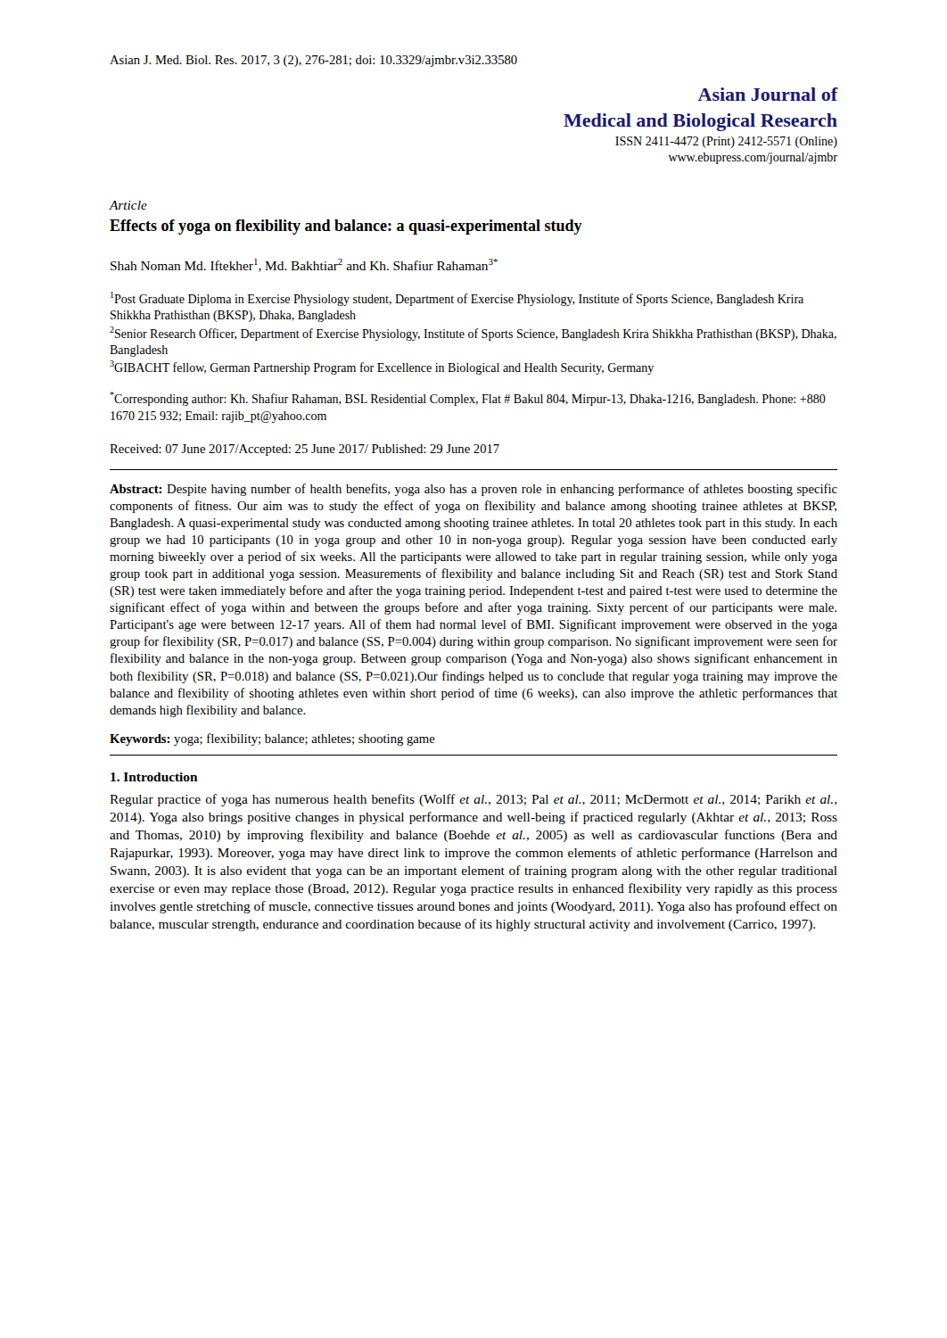Asian J. Med. Biol. Res. 2017, 3 (2), 276-281; doi: 10.3329/ajmbr.v3i2.33580
Asian Journal of Medical and Biological Research ISSN 2411-4472 (Print) 2412-5571 (Online) www.ebupress.com/journal/ajmbr
Article
Effects of yoga on flexibility and balance: a quasi-experimental study
Shah Noman Md. Iftekher1, Md. Bakhtiar2 and Kh. Shafiur Rahaman3*
1Post Graduate Diploma in Exercise Physiology student, Department of Exercise Physiology, Institute of Sports Science, Bangladesh Krira Shikkha Prathisthan (BKSP), Dhaka, Bangladesh
2Senior Research Officer, Department of Exercise Physiology, Institute of Sports Science, Bangladesh Krira Shikkha Prathisthan (BKSP), Dhaka, Bangladesh
3GIBACHT fellow, German Partnership Program for Excellence in Biological and Health Security, Germany
*Corresponding author: Kh. Shafiur Rahaman, BSL Residential Complex, Flat # Bakul 804, Mirpur-13, Dhaka-1216, Bangladesh. Phone: +880 1670 215 932; Email: rajib_pt@yahoo.com
Received: 07 June 2017/Accepted: 25 June 2017/ Published: 29 June 2017
Abstract: Despite having number of health benefits, yoga also has a proven role in enhancing performance of athletes boosting specific components of fitness. Our aim was to study the effect of yoga on flexibility and balance among shooting trainee athletes at BKSP, Bangladesh. A quasi-experimental study was conducted among shooting trainee athletes. In total 20 athletes took part in this study. In each group we had 10 participants (10 in yoga group and other 10 in non-yoga group). Regular yoga session have been conducted early morning biweekly over a period of six weeks. All the participants were allowed to take part in regular training session, while only yoga group took part in additional yoga session. Measurements of flexibility and balance including Sit and Reach (SR) test and Stork Stand (SR) test were taken immediately before and after the yoga training period. Independent t-test and paired t-test were used to determine the significant effect of yoga within and between the groups before and after yoga training. Sixty percent of our participants were male. Participant's age were between 12-17 years. All of them had normal level of BMI. Significant improvement were observed in the yoga group for flexibility (SR, P=0.017) and balance (SS, P=0.004) during within group comparison. No significant improvement were seen for flexibility and balance in the non-yoga group. Between group comparison (Yoga and Non-yoga) also shows significant enhancement in both flexibility (SR, P=0.018) and balance (SS, P=0.021).Our findings helped us to conclude that regular yoga training may improve the balance and flexibility of shooting athletes even within short period of time (6 weeks), can also improve the athletic performances that demands high flexibility and balance.
Keywords: yoga; flexibility; balance; athletes; shooting game
1. Introduction
Regular practice of yoga has numerous health benefits (Wolff et al., 2013; Pal et al., 2011; McDermott et al., 2014; Parikh et al., 2014). Yoga also brings positive changes in physical performance and well-being if practiced regularly (Akhtar et al., 2013; Ross and Thomas, 2010) by improving flexibility and balance (Boehde et al., 2005) as well as cardiovascular functions (Bera and Rajapurkar, 1993). Moreover, yoga may have direct link to improve the common elements of athletic performance (Harrelson and Swann, 2003). It is also evident that yoga can be an important element of training program along with the other regular traditional exercise or even may replace those (Broad, 2012). Regular yoga practice results in enhanced flexibility very rapidly as this process involves gentle stretching of muscle, connective tissues around bones and joints (Woodyard, 2011). Yoga also has profound effect on balance, muscular strength, endurance and coordination because of its highly structural activity and involvement (Carrico, 1997).